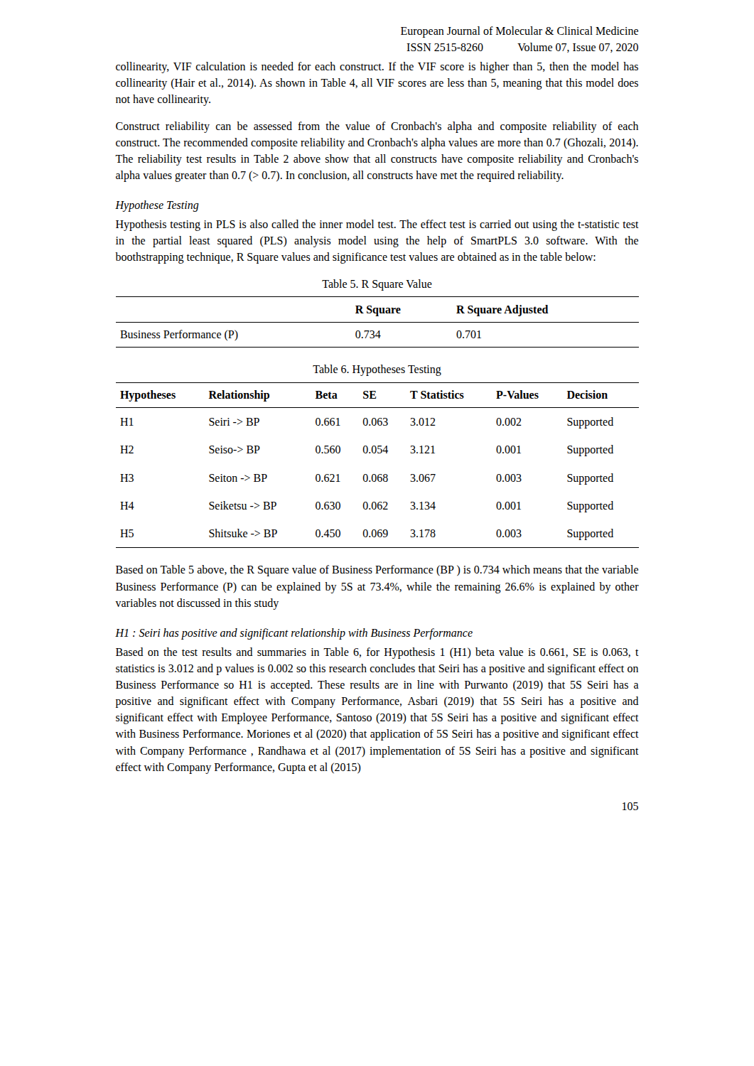European Journal of Molecular & Clinical Medicine ISSN 2515-8260 Volume 07, Issue 07, 2020
collinearity, VIF calculation is needed for each construct. If the VIF score is higher than 5, then the model has collinearity (Hair et al., 2014). As shown in Table 4, all VIF scores are less than 5, meaning that this model does not have collinearity.
Construct reliability can be assessed from the value of Cronbach's alpha and composite reliability of each construct. The recommended composite reliability and Cronbach's alpha values are more than 0.7 (Ghozali, 2014). The reliability test results in Table 2 above show that all constructs have composite reliability and Cronbach's alpha values greater than 0.7 (> 0.7). In conclusion, all constructs have met the required reliability.
Hypothese Testing
Hypothesis testing in PLS is also called the inner model test. The effect test is carried out using the t-statistic test in the partial least squared (PLS) analysis model using the help of SmartPLS 3.0 software. With the boothstrapping technique, R Square values and significance test values are obtained as in the table below:
Table 5. R Square Value
| | R Square | R Square Adjusted |
| --- | --- | --- |
| Business Performance (P) | 0.734 | 0.701 |
Table 6. Hypotheses Testing
| Hypotheses | Relationship | Beta | SE | T Statistics | P-Values | Decision |
| --- | --- | --- | --- | --- | --- | --- |
| H1 | Seiri -> BP | 0.661 | 0.063 | 3.012 | 0.002 | Supported |
| H2 | Seiso-> BP | 0.560 | 0.054 | 3.121 | 0.001 | Supported |
| H3 | Seiton -> BP | 0.621 | 0.068 | 3.067 | 0.003 | Supported |
| H4 | Seiketsu -> BP | 0.630 | 0.062 | 3.134 | 0.001 | Supported |
| H5 | Shitsuke -> BP | 0.450 | 0.069 | 3.178 | 0.003 | Supported |
Based on Table 5 above, the R Square value of Business Performance (BP ) is 0.734 which means that the variable Business Performance (P) can be explained by 5S at 73.4%, while the remaining 26.6% is explained by other variables not discussed in this study
H1 : Seiri has positive and significant relationship with Business Performance
Based on the test results and summaries in Table 6, for Hypothesis 1 (H1) beta value is 0.661, SE is 0.063, t statistics is 3.012 and p values is 0.002 so this research concludes that Seiri has a positive and significant effect on Business Performance so H1 is accepted. These results are in line with Purwanto (2019) that 5S Seiri has a positive and significant effect with Company Performance, Asbari (2019) that 5S Seiri has a positive and significant effect with Employee Performance, Santoso (2019) that 5S Seiri has a positive and significant effect with Business Performance. Moriones et al (2020) that application of 5S Seiri has a positive and significant effect with Company Performance , Randhawa et al (2017) implementation of 5S Seiri has a positive and significant effect with Company Performance, Gupta et al (2015)
105